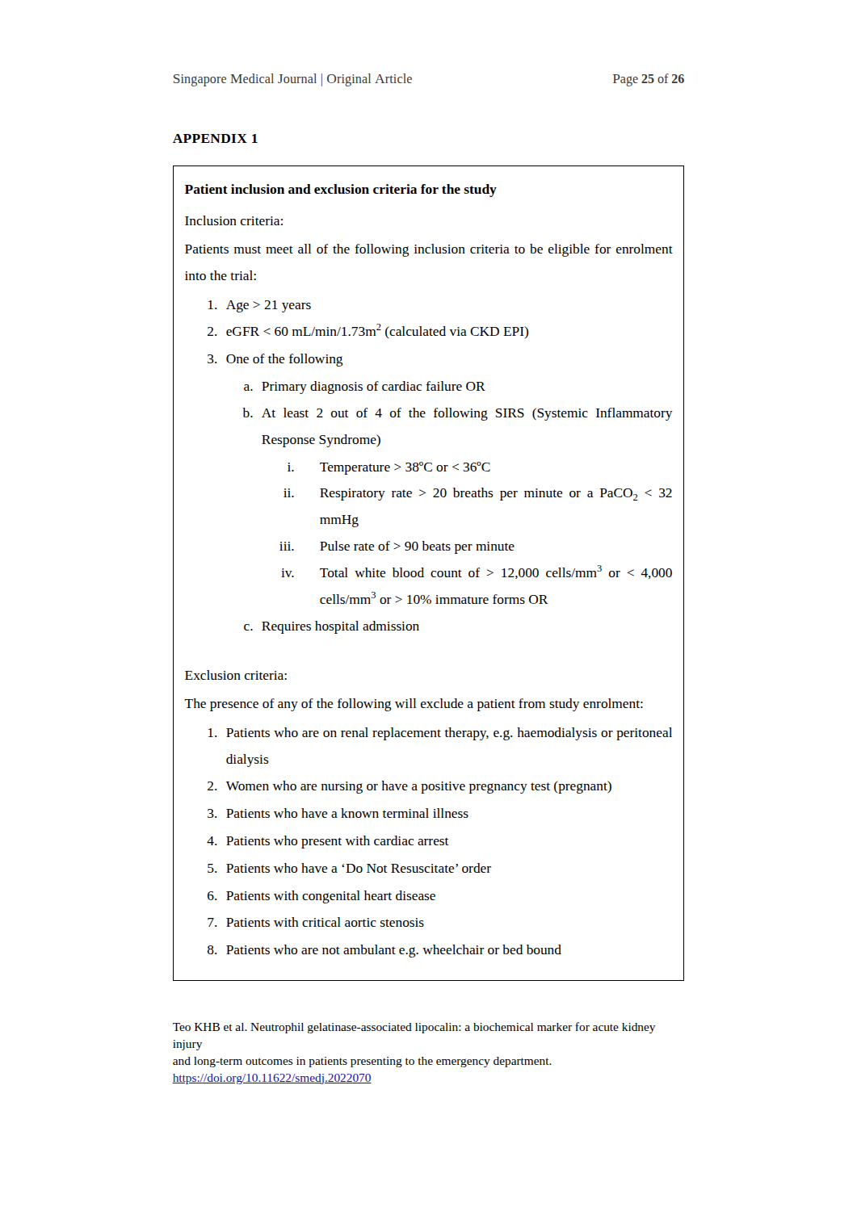Singapore Medical Journal | Original Article
Page 25 of 26
APPENDIX 1
Patient inclusion and exclusion criteria for the study
Inclusion criteria:
Patients must meet all of the following inclusion criteria to be eligible for enrolment into the trial:
Age > 21 years
eGFR < 60 mL/min/1.73m2 (calculated via CKD EPI)
One of the following
Primary diagnosis of cardiac failure OR
At least 2 out of 4 of the following SIRS (Systemic Inflammatory Response Syndrome)
Temperature > 38ºC or < 36ºC
Respiratory rate > 20 breaths per minute or a PaCO2 < 32 mmHg
Pulse rate of > 90 beats per minute
Total white blood count of > 12,000 cells/mm3 or < 4,000 cells/mm3 or > 10% immature forms OR
Requires hospital admission
Exclusion criteria:
The presence of any of the following will exclude a patient from study enrolment:
Patients who are on renal replacement therapy, e.g. haemodialysis or peritoneal dialysis
Women who are nursing or have a positive pregnancy test (pregnant)
Patients who have a known terminal illness
Patients who present with cardiac arrest
Patients who have a ‘Do Not Resuscitate’ order
Patients with congenital heart disease
Patients with critical aortic stenosis
Patients who are not ambulant e.g. wheelchair or bed bound
Teo KHB et al. Neutrophil gelatinase-associated lipocalin: a biochemical marker for acute kidney injury
and long-term outcomes in patients presenting to the emergency department.
https://doi.org/10.11622/smedj.2022070